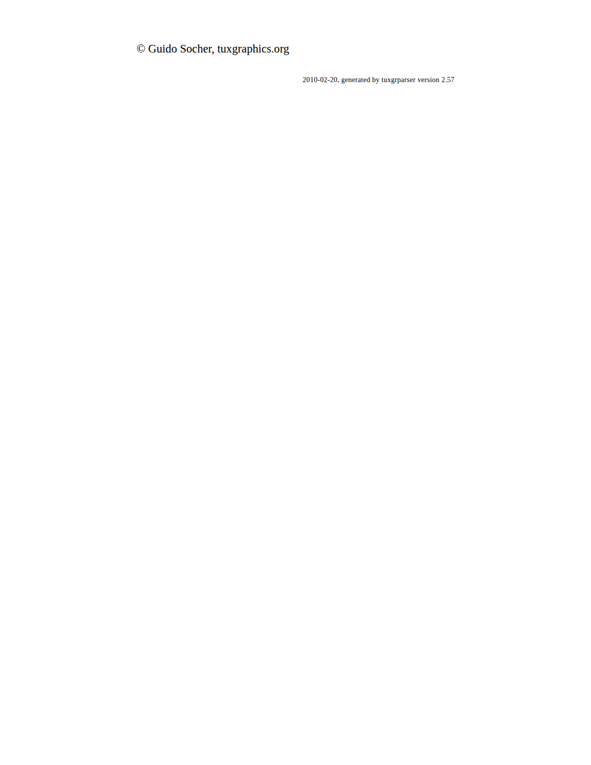© Guido Socher, tuxgraphics.org
2010-02-20, generated by tuxgrparser version 2.57